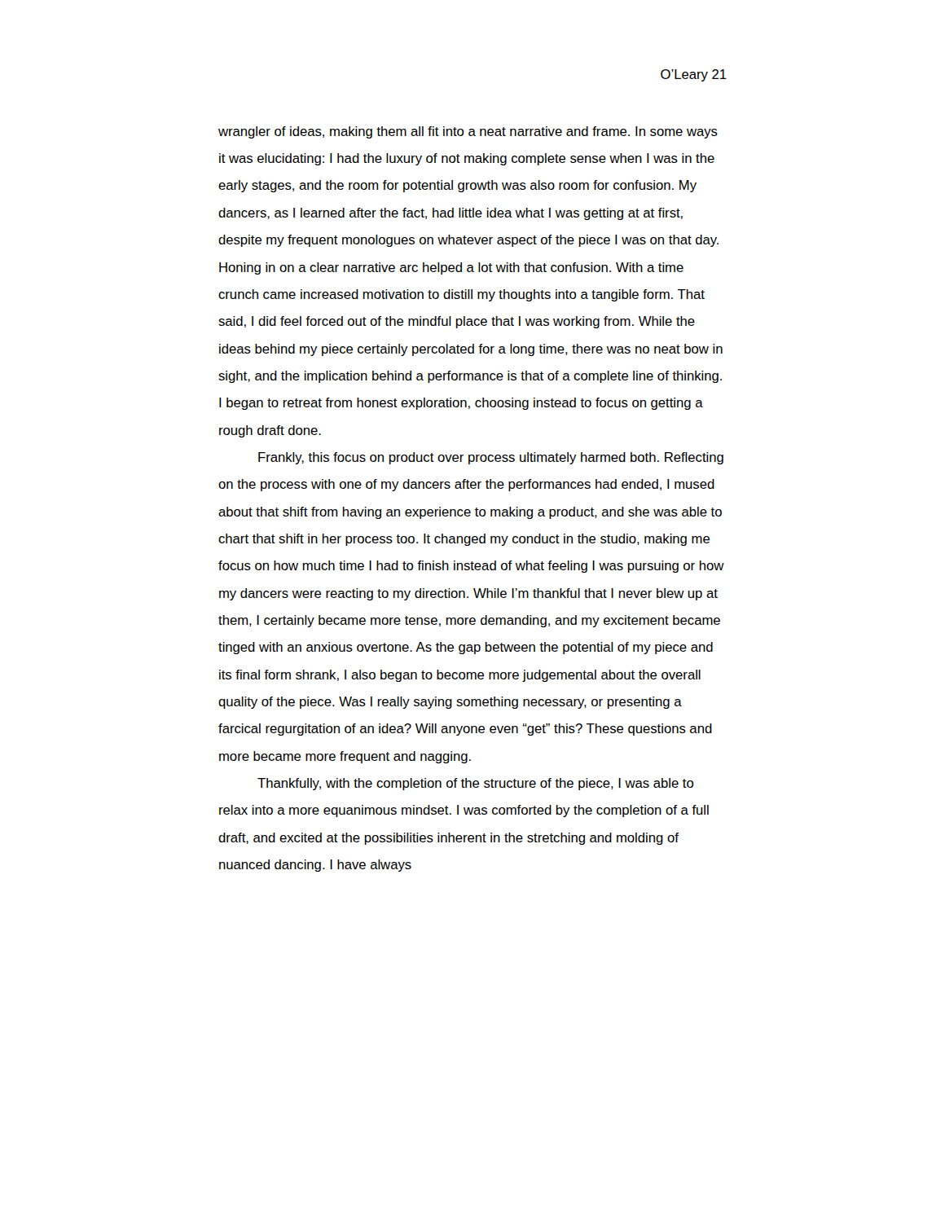O’Leary 21
wrangler of ideas, making them all fit into a neat narrative and frame. In some ways it was elucidating: I had the luxury of not making complete sense when I was in the early stages, and the room for potential growth was also room for confusion. My dancers, as I learned after the fact, had little idea what I was getting at at first, despite my frequent monologues on whatever aspect of the piece I was on that day. Honing in on a clear narrative arc helped a lot with that confusion. With a time crunch came increased motivation to distill my thoughts into a tangible form. That said, I did feel forced out of the mindful place that I was working from. While the ideas behind my piece certainly percolated for a long time, there was no neat bow in sight, and the implication behind a performance is that of a complete line of thinking. I began to retreat from honest exploration, choosing instead to focus on getting a rough draft done.
Frankly, this focus on product over process ultimately harmed both. Reflecting on the process with one of my dancers after the performances had ended, I mused about that shift from having an experience to making a product, and she was able to chart that shift in her process too. It changed my conduct in the studio, making me focus on how much time I had to finish instead of what feeling I was pursuing or how my dancers were reacting to my direction. While I’m thankful that I never blew up at them, I certainly became more tense, more demanding, and my excitement became tinged with an anxious overtone. As the gap between the potential of my piece and its final form shrank, I also began to become more judgemental about the overall quality of the piece. Was I really saying something necessary, or presenting a farcical regurgitation of an idea? Will anyone even “get” this? These questions and more became more frequent and nagging.
Thankfully, with the completion of the structure of the piece, I was able to relax into a more equanimous mindset. I was comforted by the completion of a full draft, and excited at the possibilities inherent in the stretching and molding of nuanced dancing. I have always